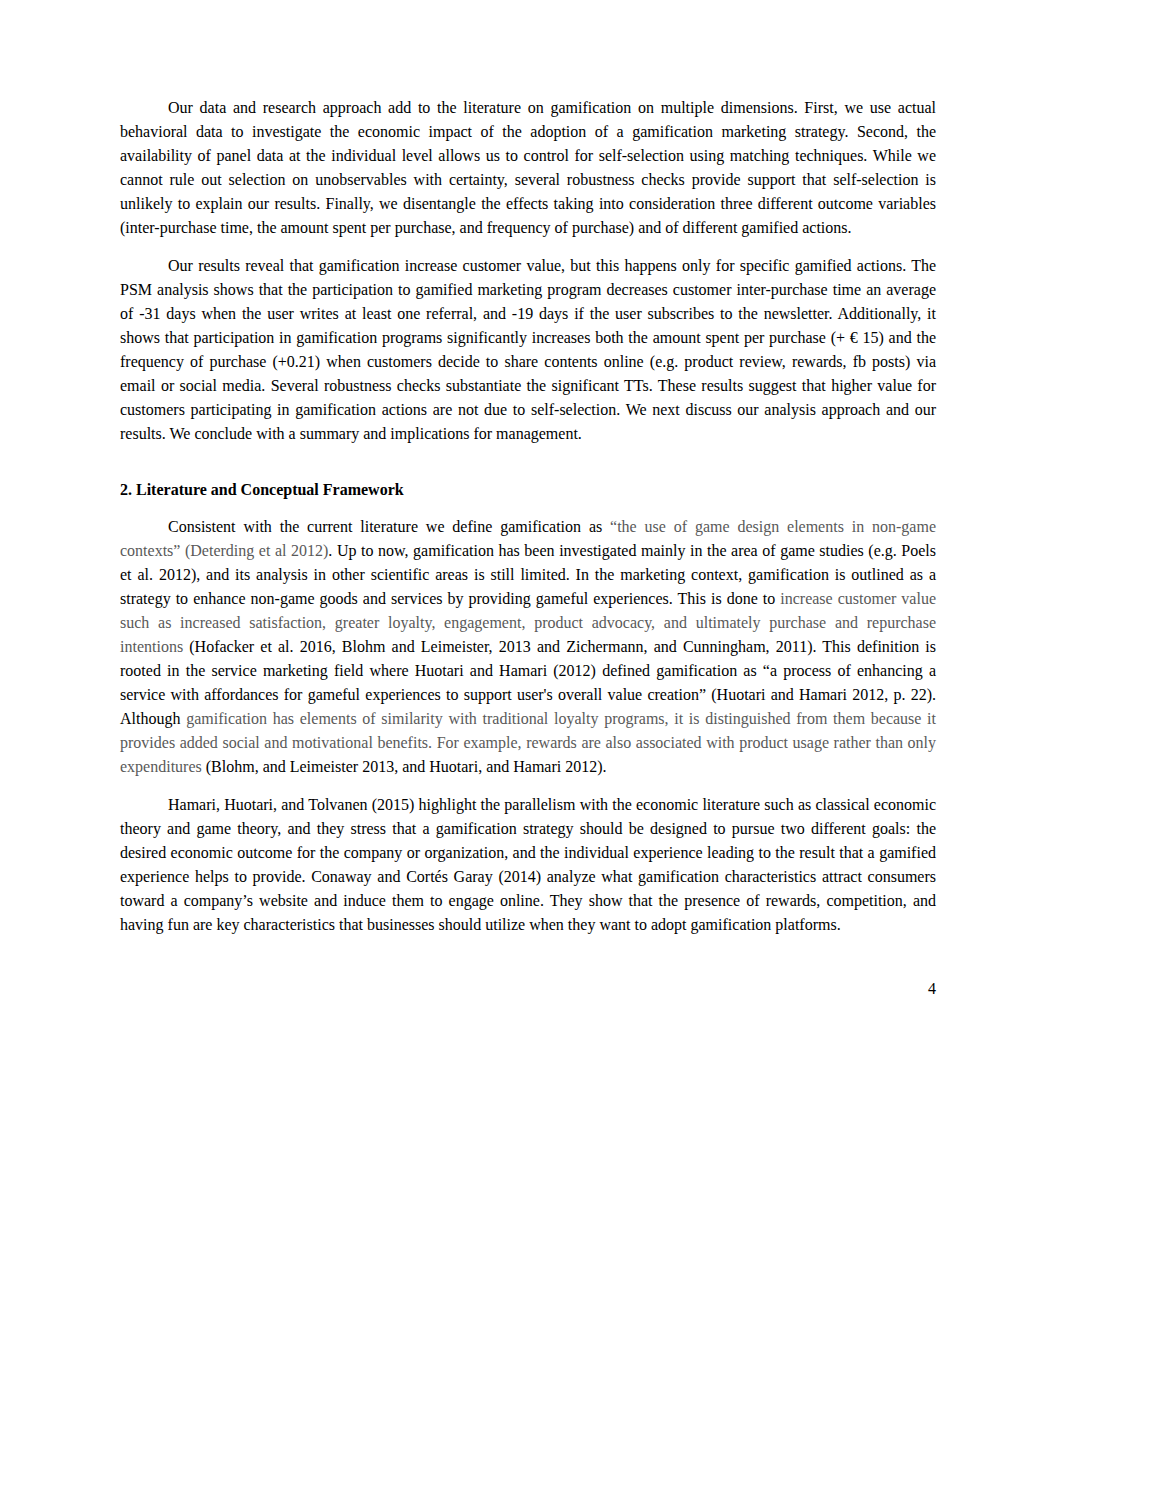Our data and research approach add to the literature on gamification on multiple dimensions. First, we use actual behavioral data to investigate the economic impact of the adoption of a gamification marketing strategy. Second, the availability of panel data at the individual level allows us to control for self-selection using matching techniques. While we cannot rule out selection on unobservables with certainty, several robustness checks provide support that self-selection is unlikely to explain our results. Finally, we disentangle the effects taking into consideration three different outcome variables (inter-purchase time, the amount spent per purchase, and frequency of purchase) and of different gamified actions.
Our results reveal that gamification increase customer value, but this happens only for specific gamified actions. The PSM analysis shows that the participation to gamified marketing program decreases customer inter-purchase time an average of -31 days when the user writes at least one referral, and -19 days if the user subscribes to the newsletter. Additionally, it shows that participation in gamification programs significantly increases both the amount spent per purchase (+ € 15) and the frequency of purchase (+0.21) when customers decide to share contents online (e.g. product review, rewards, fb posts) via email or social media. Several robustness checks substantiate the significant TTs. These results suggest that higher value for customers participating in gamification actions are not due to self-selection. We next discuss our analysis approach and our results. We conclude with a summary and implications for management.
2. Literature and Conceptual Framework
Consistent with the current literature we define gamification as “the use of game design elements in non-game contexts” (Deterding et al 2012). Up to now, gamification has been investigated mainly in the area of game studies (e.g. Poels et al. 2012), and its analysis in other scientific areas is still limited. In the marketing context, gamification is outlined as a strategy to enhance non-game goods and services by providing gameful experiences. This is done to increase customer value such as increased satisfaction, greater loyalty, engagement, product advocacy, and ultimately purchase and repurchase intentions (Hofacker et al. 2016, Blohm and Leimeister, 2013 and Zichermann, and Cunningham, 2011). This definition is rooted in the service marketing field where Huotari and Hamari (2012) defined gamification as “a process of enhancing a service with affordances for gameful experiences to support user's overall value creation” (Huotari and Hamari 2012, p. 22). Although gamification has elements of similarity with traditional loyalty programs, it is distinguished from them because it provides added social and motivational benefits. For example, rewards are also associated with product usage rather than only expenditures (Blohm, and Leimeister 2013, and Huotari, and Hamari 2012).
Hamari, Huotari, and Tolvanen (2015) highlight the parallelism with the economic literature such as classical economic theory and game theory, and they stress that a gamification strategy should be designed to pursue two different goals: the desired economic outcome for the company or organization, and the individual experience leading to the result that a gamified experience helps to provide. Conaway and Cortés Garay (2014) analyze what gamification characteristics attract consumers toward a company’s website and induce them to engage online. They show that the presence of rewards, competition, and having fun are key characteristics that businesses should utilize when they want to adopt gamification platforms.
4